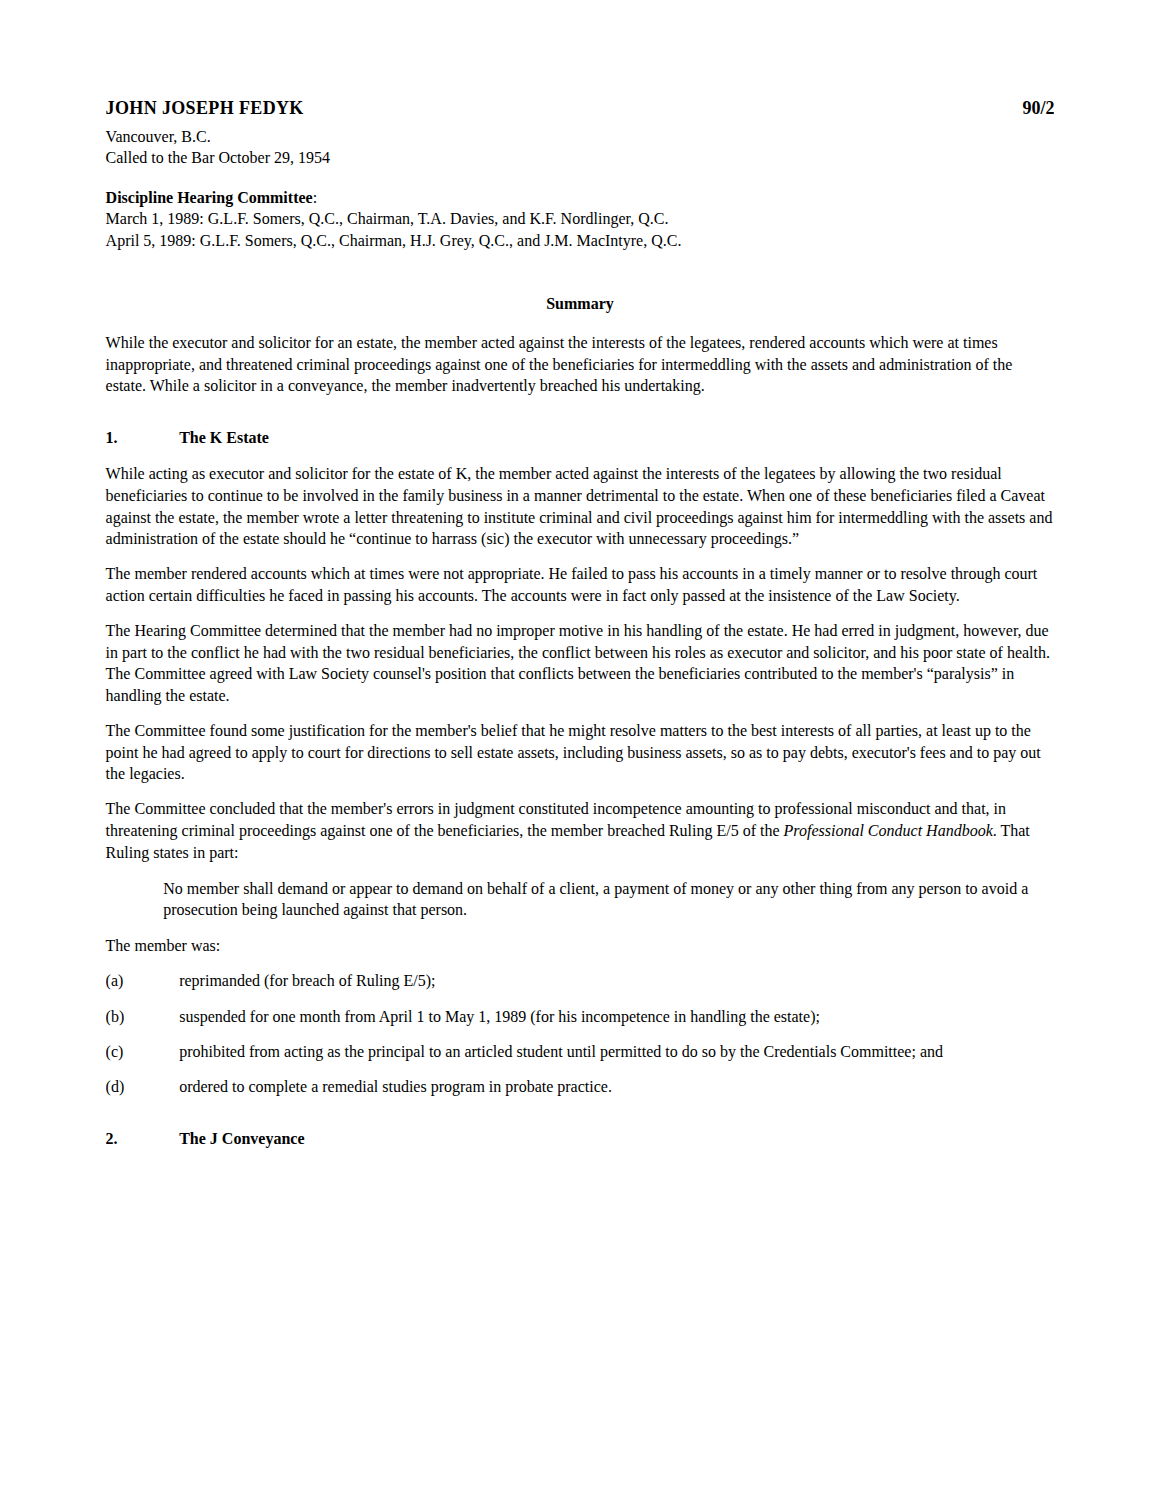JOHN JOSEPH FEDYK
90/2
Vancouver, B.C.
Called to the Bar October 29, 1954
Discipline Hearing Committee:
March 1, 1989: G.L.F. Somers, Q.C., Chairman, T.A. Davies, and K.F. Nordlinger, Q.C.
April 5, 1989: G.L.F. Somers, Q.C., Chairman, H.J. Grey, Q.C., and J.M. MacIntyre, Q.C.
Summary
While the executor and solicitor for an estate, the member acted against the interests of the legatees, rendered accounts which were at times inappropriate, and threatened criminal proceedings against one of the beneficiaries for intermeddling with the assets and administration of the estate. While a solicitor in a conveyance, the member inadvertently breached his undertaking.
1. The K Estate
While acting as executor and solicitor for the estate of K, the member acted against the interests of the legatees by allowing the two residual beneficiaries to continue to be involved in the family business in a manner detrimental to the estate. When one of these beneficiaries filed a Caveat against the estate, the member wrote a letter threatening to institute criminal and civil proceedings against him for intermeddling with the assets and administration of the estate should he “continue to harrass (sic) the executor with unnecessary proceedings.”
The member rendered accounts which at times were not appropriate. He failed to pass his accounts in a timely manner or to resolve through court action certain difficulties he faced in passing his accounts. The accounts were in fact only passed at the insistence of the Law Society.
The Hearing Committee determined that the member had no improper motive in his handling of the estate. He had erred in judgment, however, due in part to the conflict he had with the two residual beneficiaries, the conflict between his roles as executor and solicitor, and his poor state of health. The Committee agreed with Law Society counsel's position that conflicts between the beneficiaries contributed to the member's “paralysis” in handling the estate.
The Committee found some justification for the member's belief that he might resolve matters to the best interests of all parties, at least up to the point he had agreed to apply to court for directions to sell estate assets, including business assets, so as to pay debts, executor's fees and to pay out the legacies.
The Committee concluded that the member's errors in judgment constituted incompetence amounting to professional misconduct and that, in threatening criminal proceedings against one of the beneficiaries, the member breached Ruling E/5 of the Professional Conduct Handbook. That Ruling states in part:
No member shall demand or appear to demand on behalf of a client, a payment of money or any other thing from any person to avoid a prosecution being launched against that person.
The member was:
(a) reprimanded (for breach of Ruling E/5);
(b) suspended for one month from April 1 to May 1, 1989 (for his incompetence in handling the estate);
(c) prohibited from acting as the principal to an articled student until permitted to do so by the Credentials Committee; and
(d) ordered to complete a remedial studies program in probate practice.
2. The J Conveyance